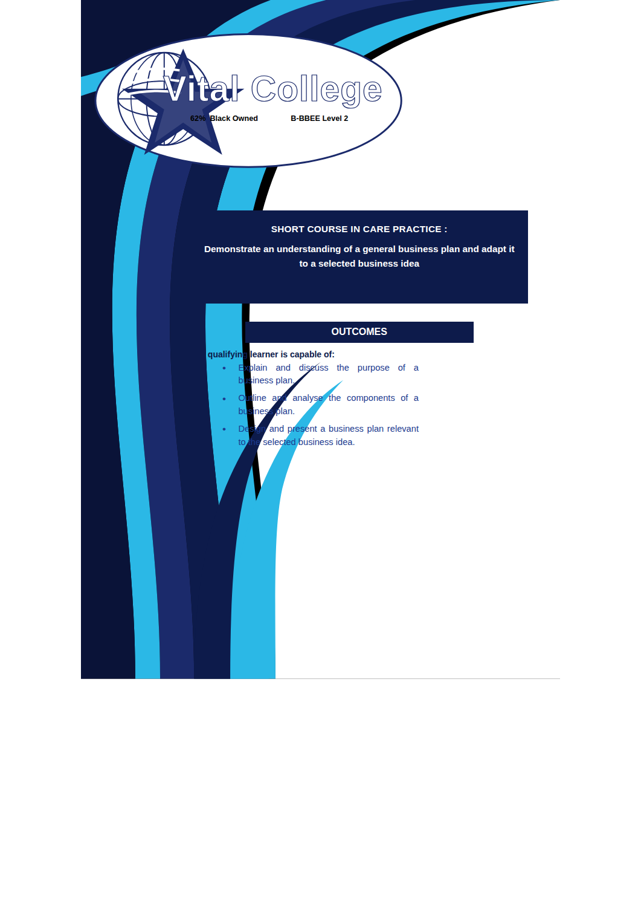Vital College
62% Black Owned
B-BBEE Level 2
SHORT COURSE IN CARE PRACTICE :
Demonstrate an understanding of a general business plan and adapt it
to a selected business idea
OUTCOMES
The qualifying learner is capable of:
Explain and discuss the purpose of a business plan.
Outline and analyse the components of a business plan.
Design and present a business plan relevant to the selected business idea.